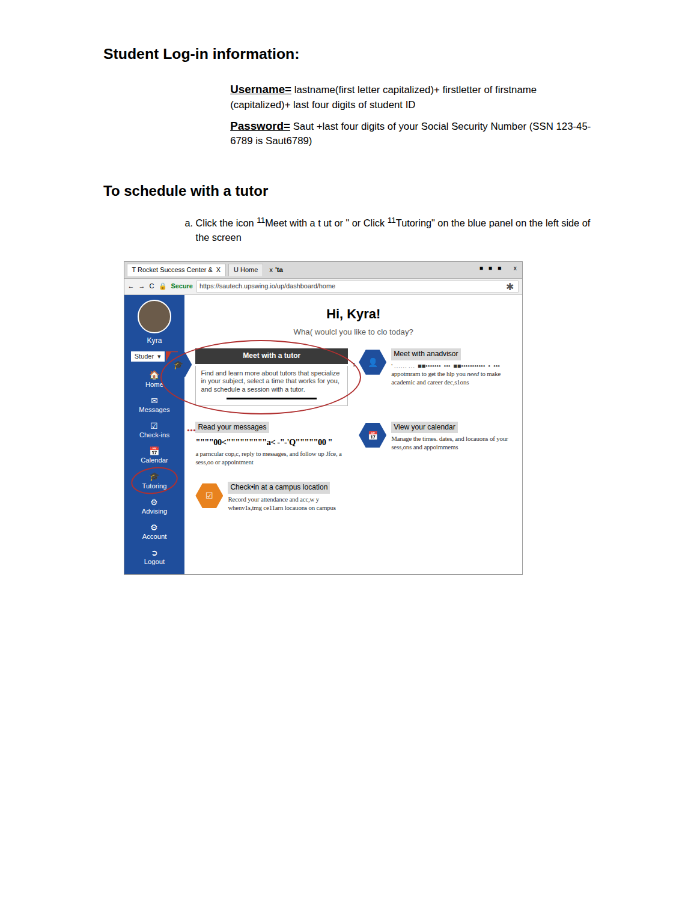Student Log-in information:
Username= lastname(first letter capitalized)+ firstletter of firstname (capitalized)+ last four digits of student ID
Password= Saut +last four digits of your Social Security Number (SSN 123-45-6789 is Saut6789)
To schedule with a tutor
Click the icon 11Meet with a t ut or " or Click 11Tutoring" on the blue panel on the left side of the screen
T Rocket Success Center & X U Home x 'ta ■ ■ ■ x
← → C 🔒 Secure https://sautech.upswing.io/up/dashboard/home
✱
Kyra
Studer ▾★
🏠Home
✉Messages
☑Check-ins
📅Calendar
🎓Tutoring
⚙Advising
⚙Account
➲Logout
Hi, Kyra!
Wha( woulcl you like to clo today?
🎓
Meet with a tutor
Find and learn more about tutors that specialize in your subject, select a time that works for you, and schedule a session with a tutor.
👤
Meet with anadvisor
:
' …… … ■■••••••• ••• ■■••••••••••• • •••
appotmram to get the h​lp you need to make academic and career dec,s1ons
•••
Read your messages
""""00<"""""""""a< -"-'Q"""""00 "
a parncular cop,c, reply to messages, and follow up Jfce, a sess,oo or appointment
📅
View your calendar
Manage the times. dates, and locauons of your sess,ons and appoimmems
☑
Check•in at a campus location
Record your attendance and acc,w y whenv1s,tmg ce11arn locauons on campus